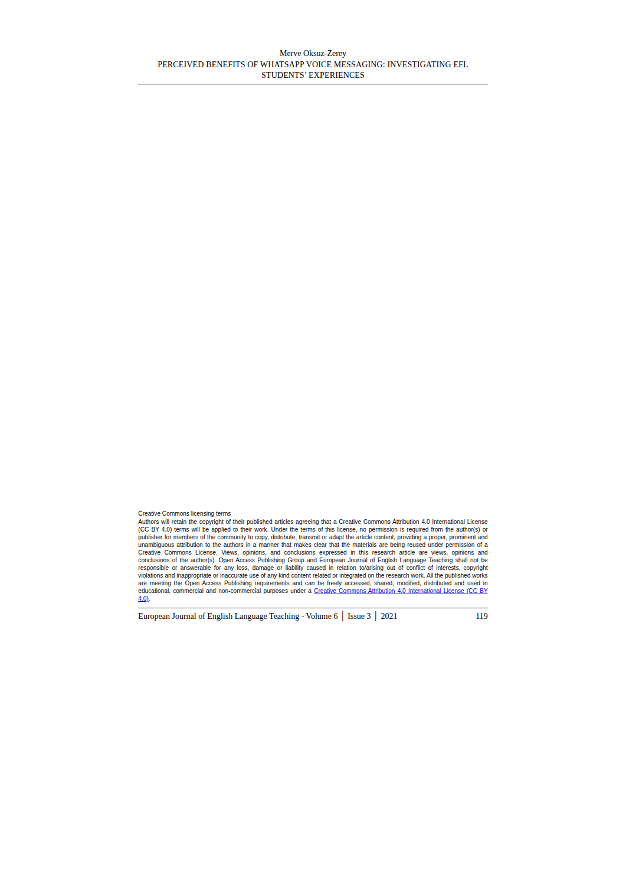Merve Oksuz-Zerey
Perceived Benefits of WhatsApp Voice Messaging: Investigating EFL Students’ Experiences
Creative Commons licensing terms
Authors will retain the copyright of their published articles agreeing that a Creative Commons Attribution 4.0 International License (CC BY 4.0) terms will be applied to their work. Under the terms of this license, no permission is required from the author(s) or publisher for members of the community to copy, distribute, transmit or adapt the article content, providing a proper, prominent and unambiguous attribution to the authors in a manner that makes clear that the materials are being reused under permission of a Creative Commons License. Views, opinions, and conclusions expressed in this research article are views, opinions and conclusions of the author(s). Open Access Publishing Group and European Journal of English Language Teaching shall not be responsible or answerable for any loss, damage or liability caused in relation to/arising out of conflict of interests, copyright violations and inappropriate or inaccurate use of any kind content related or integrated on the research work. All the published works are meeting the Open Access Publishing requirements and can be freely accessed, shared, modified, distributed and used in educational, commercial and non-commercial purposes under a Creative Commons Attribution 4.0 International License (CC BY 4.0).
European Journal of English Language Teaching - Volume 6 │ Issue 3 │ 2021 119